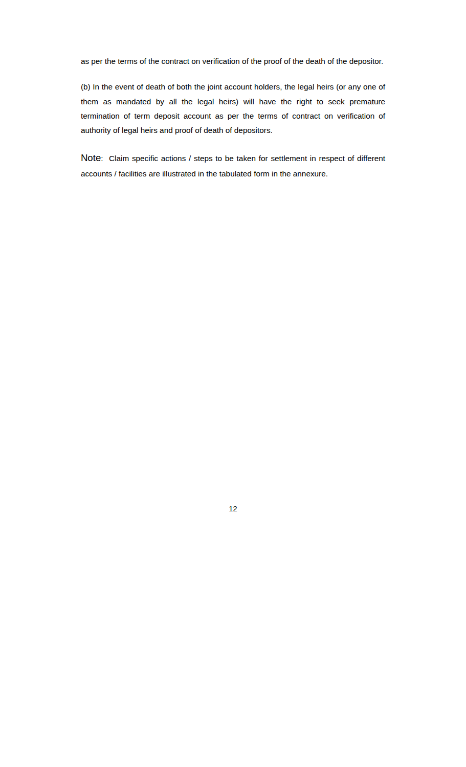as per the terms of the contract on verification of the proof of the death of the depositor.
(b) In the event of death of both the joint account holders, the legal heirs (or any one of them as mandated by all the legal heirs) will have the right to seek premature termination of term deposit account as per the terms of contract on verification of authority of legal heirs and proof of death of depositors.
Note: Claim specific actions / steps to be taken for settlement in respect of different accounts / facilities are illustrated in the tabulated form in the annexure.
12